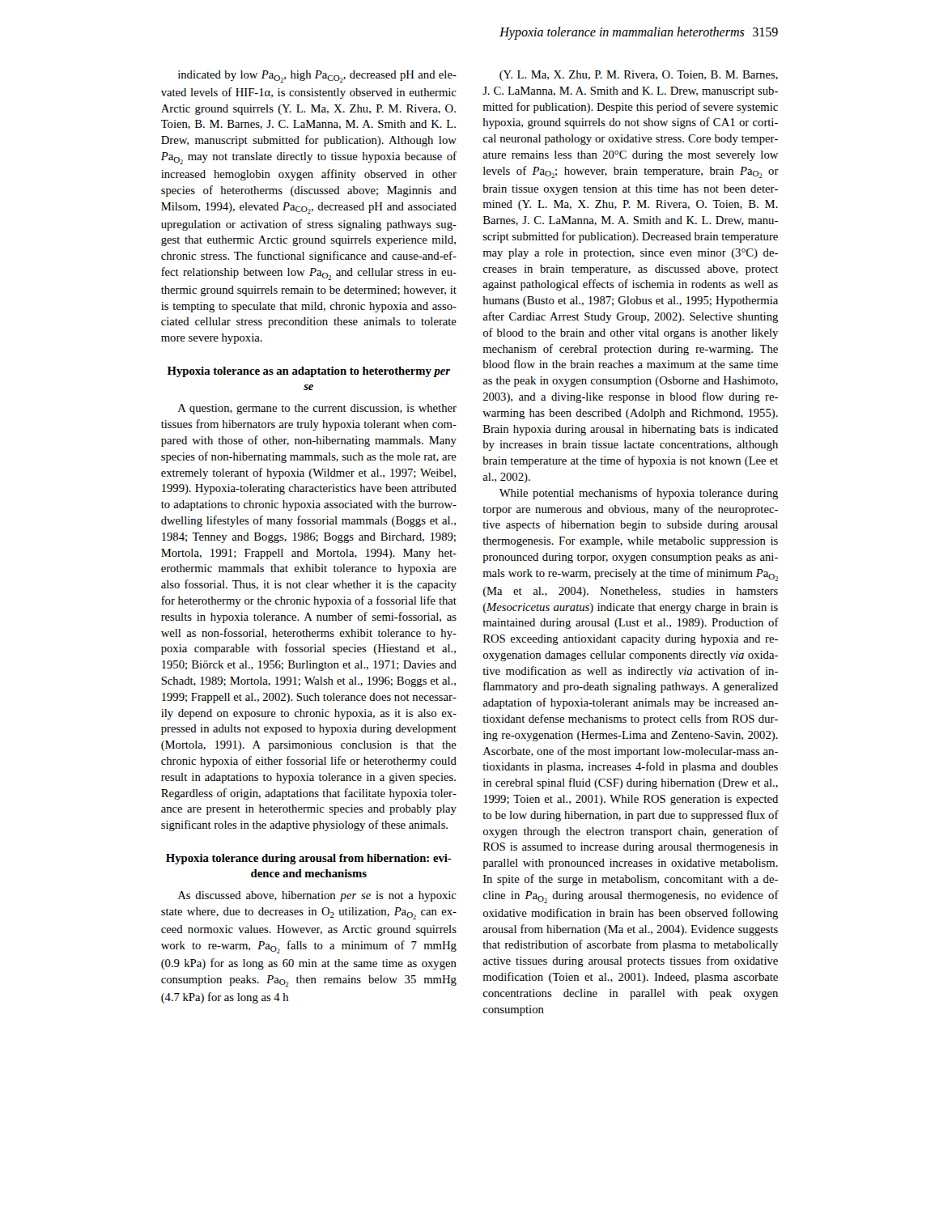Hypoxia tolerance in mammalian heterotherms 3159
indicated by low PaO2, high PaCO2, decreased pH and elevated levels of HIF-1α, is consistently observed in euthermic Arctic ground squirrels (Y. L. Ma, X. Zhu, P. M. Rivera, O. Toien, B. M. Barnes, J. C. LaManna, M. A. Smith and K. L. Drew, manuscript submitted for publication). Although low PaO2 may not translate directly to tissue hypoxia because of increased hemoglobin oxygen affinity observed in other species of heterotherms (discussed above; Maginnis and Milsom, 1994), elevated PaCO2, decreased pH and associated upregulation or activation of stress signaling pathways suggest that euthermic Arctic ground squirrels experience mild, chronic stress. The functional significance and cause-and-effect relationship between low PaO2 and cellular stress in euthermic ground squirrels remain to be determined; however, it is tempting to speculate that mild, chronic hypoxia and associated cellular stress precondition these animals to tolerate more severe hypoxia.
Hypoxia tolerance as an adaptation to heterothermy per se
A question, germane to the current discussion, is whether tissues from hibernators are truly hypoxia tolerant when compared with those of other, non-hibernating mammals. Many species of non-hibernating mammals, such as the mole rat, are extremely tolerant of hypoxia (Wildmer et al., 1997; Weibel, 1999). Hypoxia-tolerating characteristics have been attributed to adaptations to chronic hypoxia associated with the burrow-dwelling lifestyles of many fossorial mammals (Boggs et al., 1984; Tenney and Boggs, 1986; Boggs and Birchard, 1989; Mortola, 1991; Frappell and Mortola, 1994). Many heterothermic mammals that exhibit tolerance to hypoxia are also fossorial. Thus, it is not clear whether it is the capacity for heterothermy or the chronic hypoxia of a fossorial life that results in hypoxia tolerance. A number of semi-fossorial, as well as non-fossorial, heterotherms exhibit tolerance to hypoxia comparable with fossorial species (Hiestand et al., 1950; Biörck et al., 1956; Burlington et al., 1971; Davies and Schadt, 1989; Mortola, 1991; Walsh et al., 1996; Boggs et al., 1999; Frappell et al., 2002). Such tolerance does not necessarily depend on exposure to chronic hypoxia, as it is also expressed in adults not exposed to hypoxia during development (Mortola, 1991). A parsimonious conclusion is that the chronic hypoxia of either fossorial life or heterothermy could result in adaptations to hypoxia tolerance in a given species. Regardless of origin, adaptations that facilitate hypoxia tolerance are present in heterothermic species and probably play significant roles in the adaptive physiology of these animals.
Hypoxia tolerance during arousal from hibernation: evidence and mechanisms
As discussed above, hibernation per se is not a hypoxic state where, due to decreases in O2 utilization, PaO2 can exceed normoxic values. However, as Arctic ground squirrels work to re-warm, PaO2 falls to a minimum of 7 mmHg (0.9 kPa) for as long as 60 min at the same time as oxygen consumption peaks. PaO2 then remains below 35 mmHg (4.7 kPa) for as long as 4 h
(Y. L. Ma, X. Zhu, P. M. Rivera, O. Toien, B. M. Barnes, J. C. LaManna, M. A. Smith and K. L. Drew, manuscript submitted for publication). Despite this period of severe systemic hypoxia, ground squirrels do not show signs of CA1 or cortical neuronal pathology or oxidative stress. Core body temperature remains less than 20°C during the most severely low levels of PaO2; however, brain temperature, brain PaO2 or brain tissue oxygen tension at this time has not been determined (Y. L. Ma, X. Zhu, P. M. Rivera, O. Toien, B. M. Barnes, J. C. LaManna, M. A. Smith and K. L. Drew, manuscript submitted for publication). Decreased brain temperature may play a role in protection, since even minor (3°C) decreases in brain temperature, as discussed above, protect against pathological effects of ischemia in rodents as well as humans (Busto et al., 1987; Globus et al., 1995; Hypothermia after Cardiac Arrest Study Group, 2002). Selective shunting of blood to the brain and other vital organs is another likely mechanism of cerebral protection during re-warming. The blood flow in the brain reaches a maximum at the same time as the peak in oxygen consumption (Osborne and Hashimoto, 2003), and a diving-like response in blood flow during re-warming has been described (Adolph and Richmond, 1955). Brain hypoxia during arousal in hibernating bats is indicated by increases in brain tissue lactate concentrations, although brain temperature at the time of hypoxia is not known (Lee et al., 2002).
While potential mechanisms of hypoxia tolerance during torpor are numerous and obvious, many of the neuroprotective aspects of hibernation begin to subside during arousal thermogenesis. For example, while metabolic suppression is pronounced during torpor, oxygen consumption peaks as animals work to re-warm, precisely at the time of minimum PaO2 (Ma et al., 2004). Nonetheless, studies in hamsters (Mesocricetus auratus) indicate that energy charge in brain is maintained during arousal (Lust et al., 1989). Production of ROS exceeding antioxidant capacity during hypoxia and re-oxygenation damages cellular components directly via oxidative modification as well as indirectly via activation of inflammatory and pro-death signaling pathways. A generalized adaptation of hypoxia-tolerant animals may be increased antioxidant defense mechanisms to protect cells from ROS during re-oxygenation (Hermes-Lima and Zenteno-Savin, 2002). Ascorbate, one of the most important low-molecular-mass antioxidants in plasma, increases 4-fold in plasma and doubles in cerebral spinal fluid (CSF) during hibernation (Drew et al., 1999; Toien et al., 2001). While ROS generation is expected to be low during hibernation, in part due to suppressed flux of oxygen through the electron transport chain, generation of ROS is assumed to increase during arousal thermogenesis in parallel with pronounced increases in oxidative metabolism. In spite of the surge in metabolism, concomitant with a decline in PaO2 during arousal thermogenesis, no evidence of oxidative modification in brain has been observed following arousal from hibernation (Ma et al., 2004). Evidence suggests that redistribution of ascorbate from plasma to metabolically active tissues during arousal protects tissues from oxidative modification (Toien et al., 2001). Indeed, plasma ascorbate concentrations decline in parallel with peak oxygen consumption